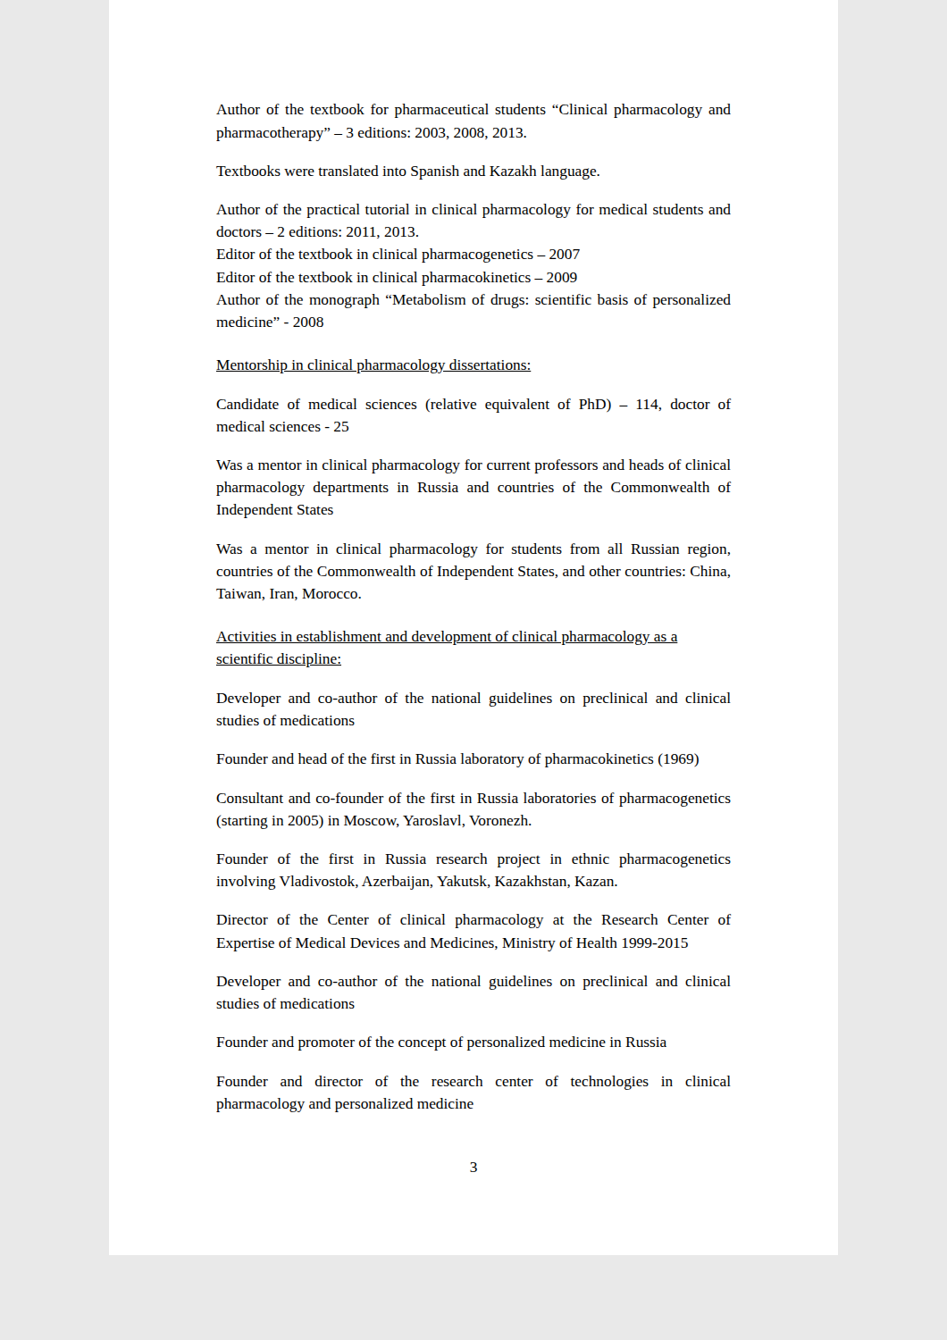Author of the textbook for pharmaceutical students “Clinical pharmacology and pharmacotherapy” – 3 editions: 2003, 2008, 2013.
Textbooks were translated into Spanish and Kazakh language.
Author of the practical tutorial in clinical pharmacology for medical students and doctors – 2 editions: 2011, 2013.
Editor of the textbook in clinical pharmacogenetics – 2007
Editor of the textbook in clinical pharmacokinetics – 2009
Author of the monograph “Metabolism of drugs: scientific basis of personalized medicine” - 2008
Mentorship in clinical pharmacology dissertations:
Candidate of medical sciences (relative equivalent of PhD) – 114, doctor of medical sciences - 25
Was a mentor in clinical pharmacology for current professors and heads of clinical pharmacology departments in Russia and countries of the Commonwealth of Independent States
Was a mentor in clinical pharmacology for students from all Russian region, countries of the Commonwealth of Independent States, and other countries: China, Taiwan, Iran, Morocco.
Activities in establishment and development of clinical pharmacology as a scientific discipline:
Developer and co-author of the national guidelines on preclinical and clinical studies of medications
Founder and head of the first in Russia laboratory of pharmacokinetics (1969)
Consultant and co-founder of the first in Russia laboratories of pharmacogenetics (starting in 2005) in Moscow, Yaroslavl, Voronezh.
Founder of the first in Russia research project in ethnic pharmacogenetics involving Vladivostok, Azerbaijan, Yakutsk, Kazakhstan, Kazan.
Director of the Center of clinical pharmacology at the Research Center of Expertise of Medical Devices and Medicines, Ministry of Health 1999-2015
Developer and co-author of the national guidelines on preclinical and clinical studies of medications
Founder and promoter of the concept of personalized medicine in Russia
Founder and director of the research center of technologies in clinical pharmacology and personalized medicine
3